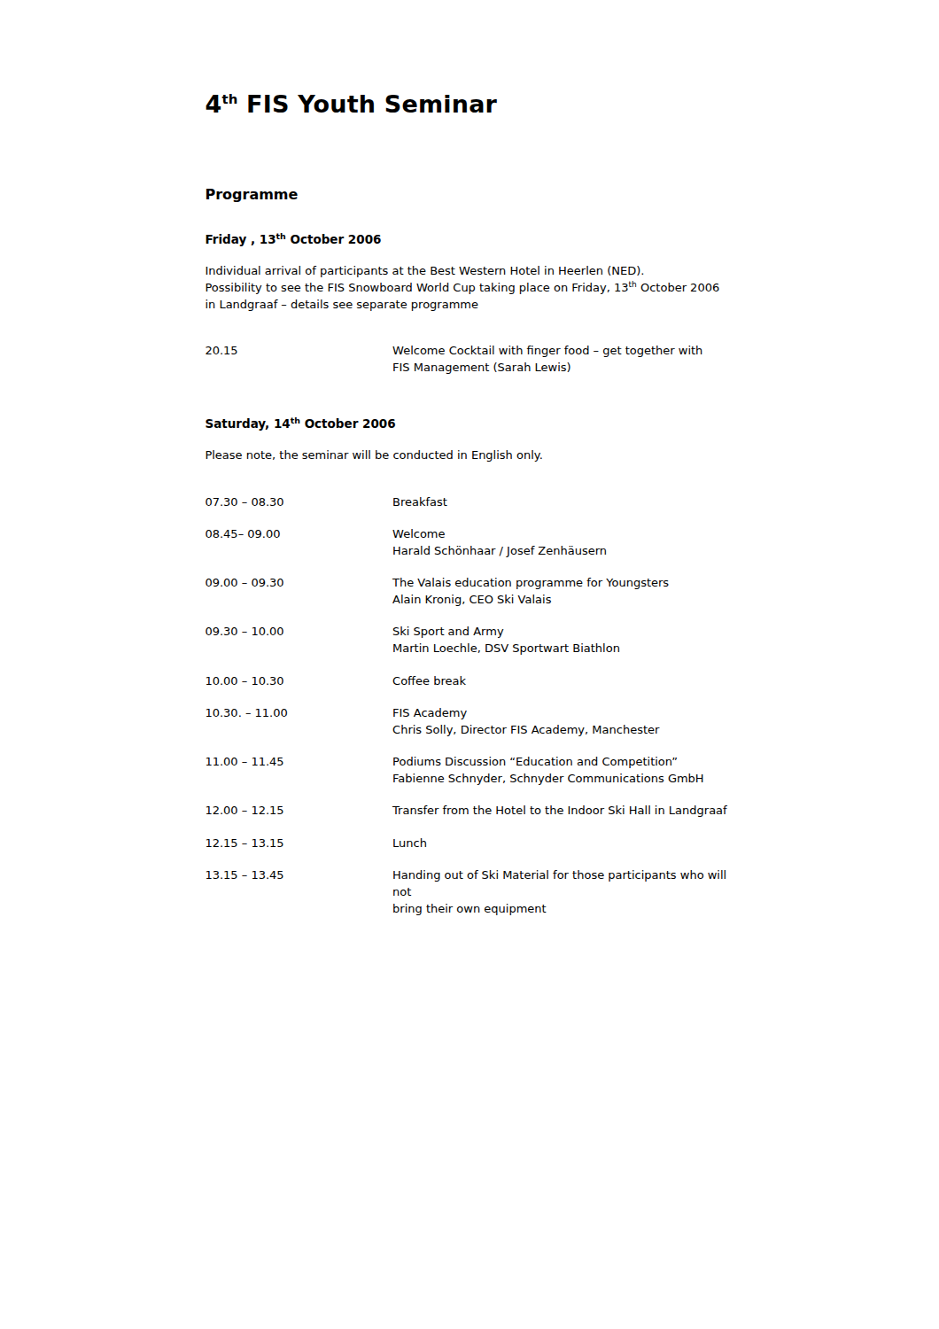4th FIS Youth Seminar
Programme
Friday , 13th October 2006
Individual arrival of participants at the Best Western Hotel in Heerlen (NED). Possibility to see the FIS Snowboard World Cup taking place on Friday, 13th October 2006 in Landgraaf – details see separate programme
| 20.15 | Welcome Cocktail with finger food – get together with FIS Management (Sarah Lewis) |
Saturday, 14th October 2006
Please note, the seminar will be conducted in English only.
| 07.30 – 08.30 | Breakfast |
| 08.45– 09.00 | Welcome Harald Schönhaar / Josef Zenhäusern |
| 09.00 – 09.30 | The Valais education programme for Youngsters Alain Kronig, CEO Ski Valais |
| 09.30 – 10.00 | Ski Sport and Army Martin Loechle, DSV Sportwart Biathlon |
| 10.00 – 10.30 | Coffee break |
| 10.30. – 11.00 | FIS Academy Chris Solly, Director FIS Academy, Manchester |
| 11.00 – 11.45 | Podiums Discussion “Education and Competition” Fabienne Schnyder, Schnyder Communications GmbH |
| 12.00 – 12.15 | Transfer from the Hotel to the Indoor Ski Hall in Landgraaf |
| 12.15 – 13.15 | Lunch |
| 13.15 – 13.45 | Handing out of Ski Material for those participants who will not bring their own equipment |